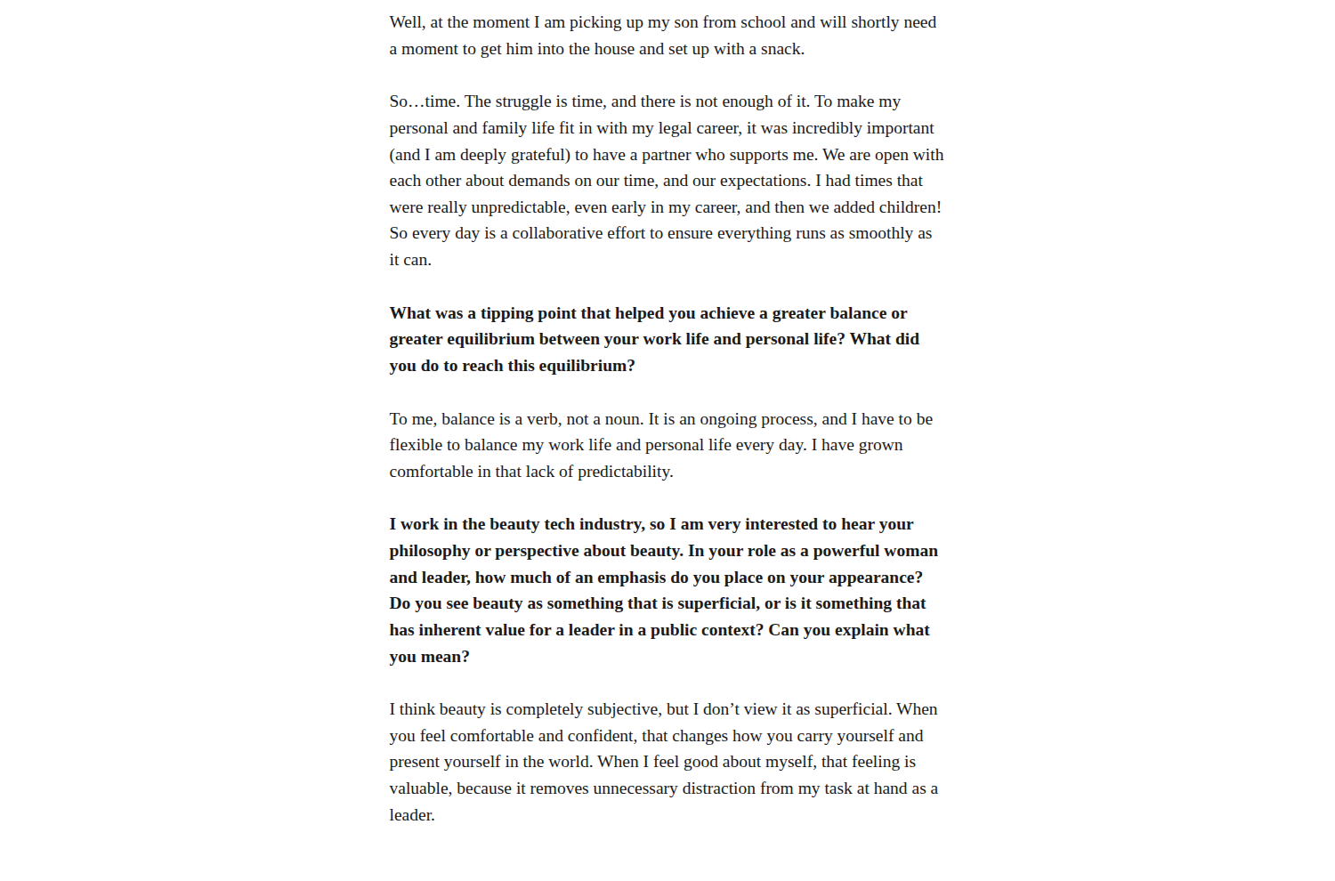Well, at the moment I am picking up my son from school and will shortly need a moment to get him into the house and set up with a snack.
So…time. The struggle is time, and there is not enough of it. To make my personal and family life fit in with my legal career, it was incredibly important (and I am deeply grateful) to have a partner who supports me. We are open with each other about demands on our time, and our expectations. I had times that were really unpredictable, even early in my career, and then we added children! So every day is a collaborative effort to ensure everything runs as smoothly as it can.
What was a tipping point that helped you achieve a greater balance or greater equilibrium between your work life and personal life? What did you do to reach this equilibrium?
To me, balance is a verb, not a noun. It is an ongoing process, and I have to be flexible to balance my work life and personal life every day. I have grown comfortable in that lack of predictability.
I work in the beauty tech industry, so I am very interested to hear your philosophy or perspective about beauty. In your role as a powerful woman and leader, how much of an emphasis do you place on your appearance? Do you see beauty as something that is superficial, or is it something that has inherent value for a leader in a public context? Can you explain what you mean?
I think beauty is completely subjective, but I don’t view it as superficial. When you feel comfortable and confident, that changes how you carry yourself and present yourself in the world. When I feel good about myself, that feeling is valuable, because it removes unnecessary distraction from my task at hand as a leader.